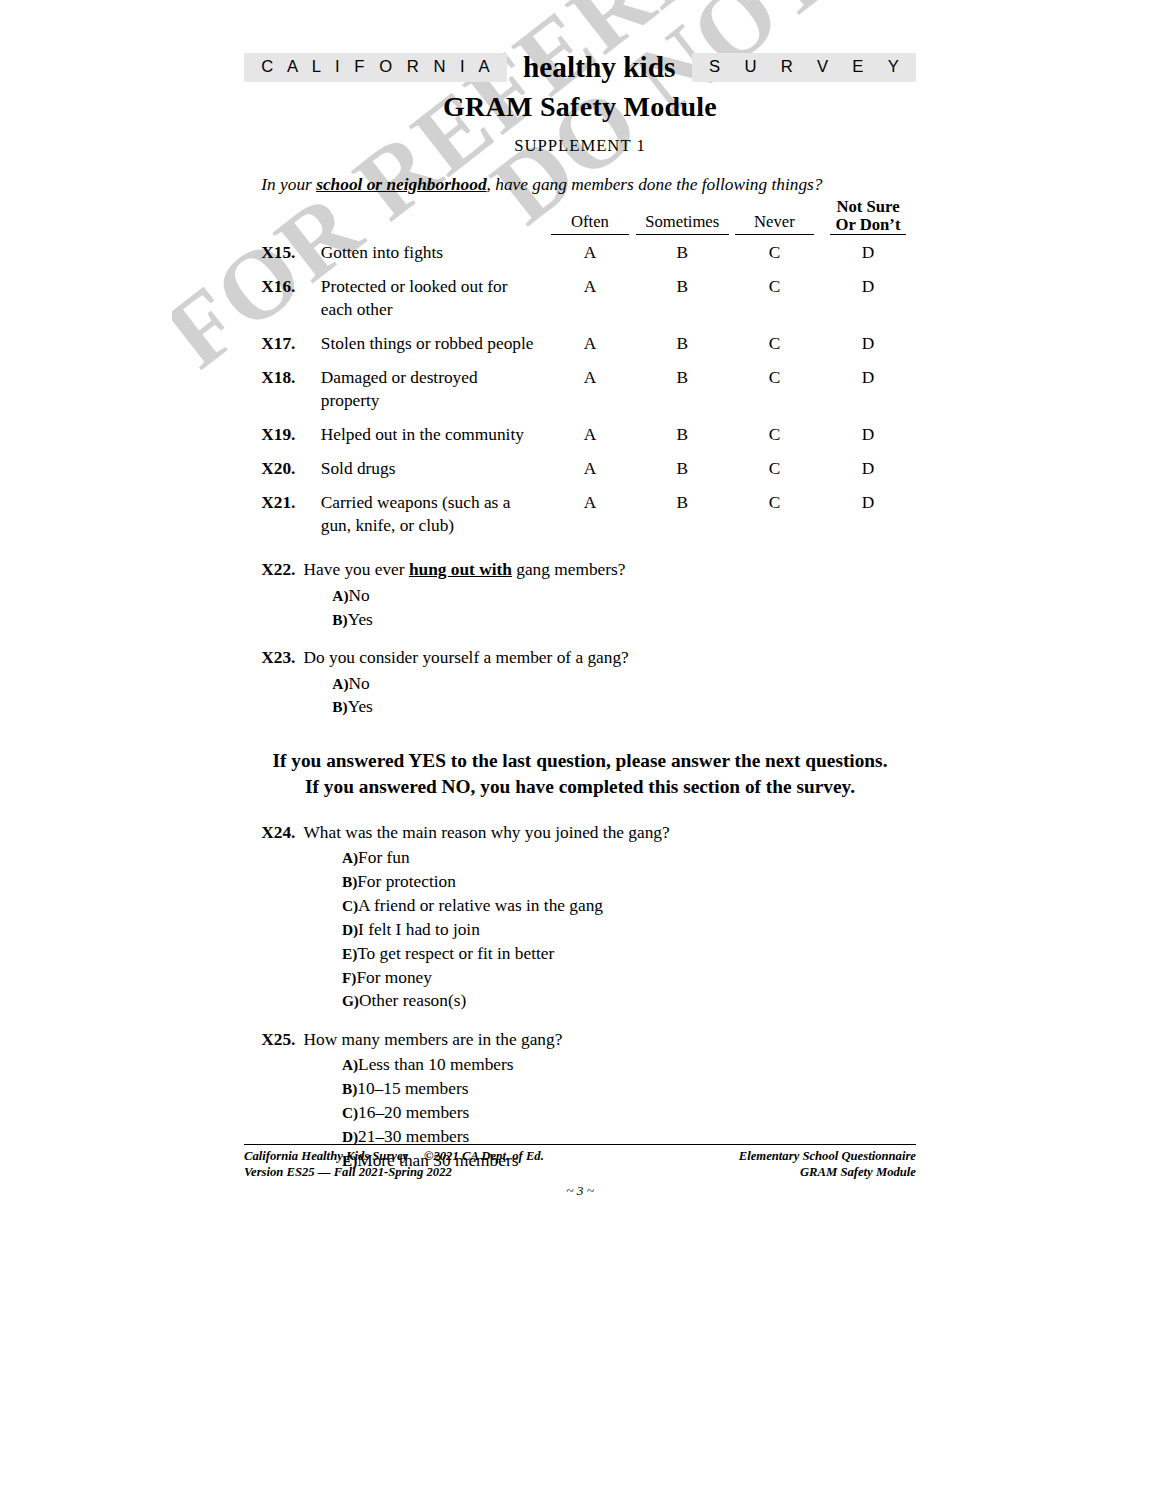FOR REFERENCE ONLY
DO NOT COPY
C A L I F O R N I A
healthy kids
S U R V E Y
GRAM Safety Module
SUPPLEMENT 1
In your school or neighborhood, have gang members done the following things?
| | | Often | Sometimes | Never | Not Sure Or Don’t |
| --- | --- | --- | --- | --- | --- |
| X15. | Gotten into fights | A | B | C | D |
| X16. | Protected or looked out for each other | A | B | C | D |
| X17. | Stolen things or robbed people | A | B | C | D |
| X18. | Damaged or destroyed property | A | B | C | D |
| X19. | Helped out in the community | A | B | C | D |
| X20. | Sold drugs | A | B | C | D |
| X21. | Carried weapons (such as a gun, knife, or club) | A | B | C | D |
X22.
Have you ever hung out with gang members?
A) No
B) Yes
X23.
Do you consider yourself a member of a gang?
A) No
B) Yes
If you answered YES to the last question, please answer the next questions.
If you answered NO, you have completed this section of the survey.
X24.
What was the main reason why you joined the gang?
A) For fun
B) For protection
C) A friend or relative was in the gang
D) I felt I had to join
E) To get respect or fit in better
F) For money
G) Other reason(s)
X25.
How many members are in the gang?
A) Less than 10 members
B) 10–15 members
C) 16–20 members
D) 21–30 members
E) More than 30 members
California Healthy Kids Survey ©2021 CA Dept. of Ed.
Version ES25 — Fall 2021-Spring 2022
Elementary School Questionnaire
GRAM Safety Module
~ 3 ~